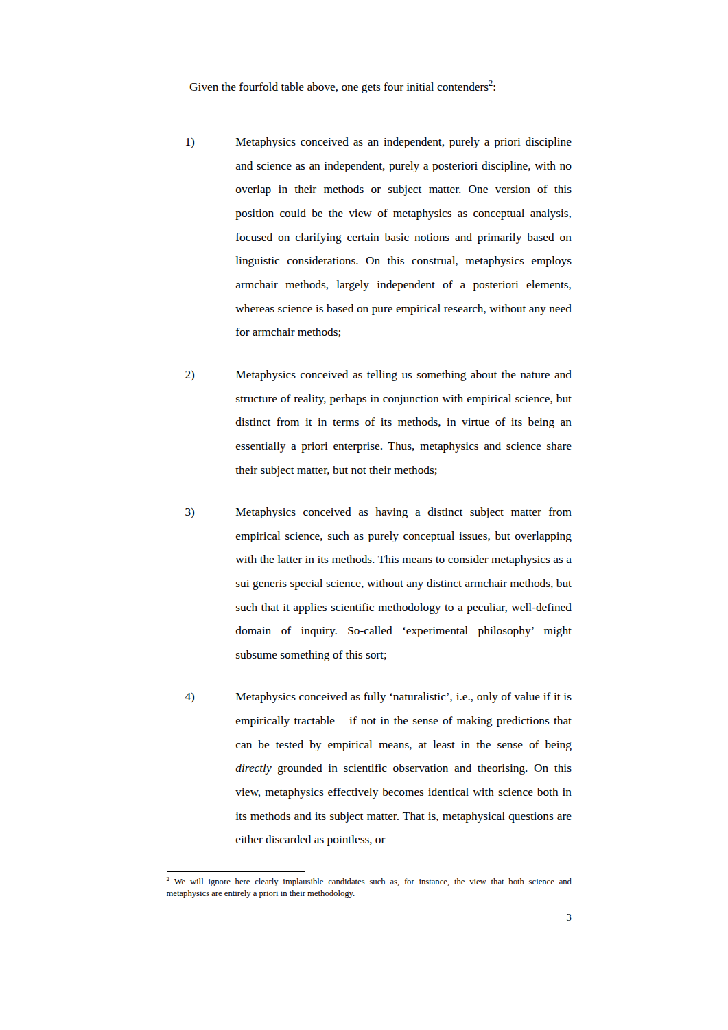Given the fourfold table above, one gets four initial contenders2:
1) Metaphysics conceived as an independent, purely a priori discipline and science as an independent, purely a posteriori discipline, with no overlap in their methods or subject matter. One version of this position could be the view of metaphysics as conceptual analysis, focused on clarifying certain basic notions and primarily based on linguistic considerations. On this construal, metaphysics employs armchair methods, largely independent of a posteriori elements, whereas science is based on pure empirical research, without any need for armchair methods;
2) Metaphysics conceived as telling us something about the nature and structure of reality, perhaps in conjunction with empirical science, but distinct from it in terms of its methods, in virtue of its being an essentially a priori enterprise. Thus, metaphysics and science share their subject matter, but not their methods;
3) Metaphysics conceived as having a distinct subject matter from empirical science, such as purely conceptual issues, but overlapping with the latter in its methods. This means to consider metaphysics as a sui generis special science, without any distinct armchair methods, but such that it applies scientific methodology to a peculiar, well-defined domain of inquiry. So-called ‘experimental philosophy’ might subsume something of this sort;
4) Metaphysics conceived as fully ‘naturalistic’, i.e., only of value if it is empirically tractable – if not in the sense of making predictions that can be tested by empirical means, at least in the sense of being directly grounded in scientific observation and theorising. On this view, metaphysics effectively becomes identical with science both in its methods and its subject matter. That is, metaphysical questions are either discarded as pointless, or
2 We will ignore here clearly implausible candidates such as, for instance, the view that both science and metaphysics are entirely a priori in their methodology.
3